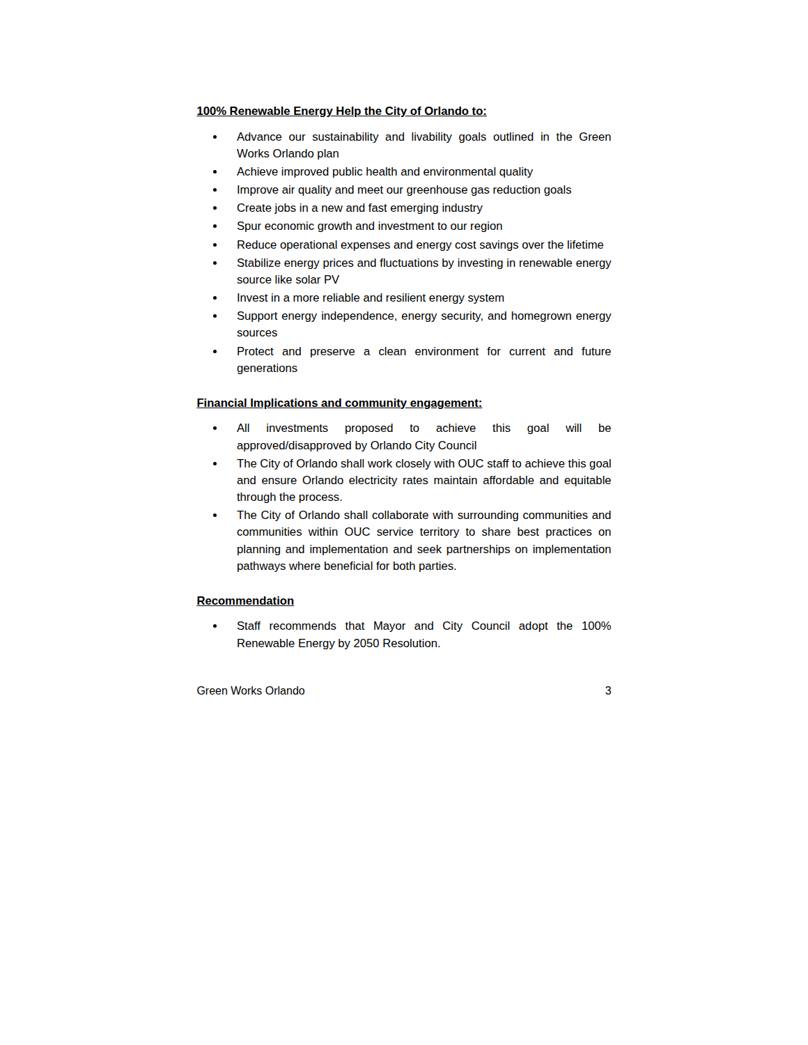100% Renewable Energy Help the City of Orlando to:
Advance our sustainability and livability goals outlined in the Green Works Orlando plan
Achieve improved public health and environmental quality
Improve air quality and meet our greenhouse gas reduction goals
Create jobs in a new and fast emerging industry
Spur economic growth and investment to our region
Reduce operational expenses and energy cost savings over the lifetime
Stabilize energy prices and fluctuations by investing in renewable energy source like solar PV
Invest in a more reliable and resilient energy system
Support energy independence, energy security, and homegrown energy sources
Protect and preserve a clean environment for current and future generations
Financial Implications and community engagement:
All investments proposed to achieve this goal will be approved/disapproved by Orlando City Council
The City of Orlando shall work closely with OUC staff to achieve this goal and ensure Orlando electricity rates maintain affordable and equitable through the process.
The City of Orlando shall collaborate with surrounding communities and communities within OUC service territory to share best practices on planning and implementation and seek partnerships on implementation pathways where beneficial for both parties.
Recommendation
Staff recommends that Mayor and City Council adopt the 100% Renewable Energy by 2050 Resolution.
Green Works Orlando 3